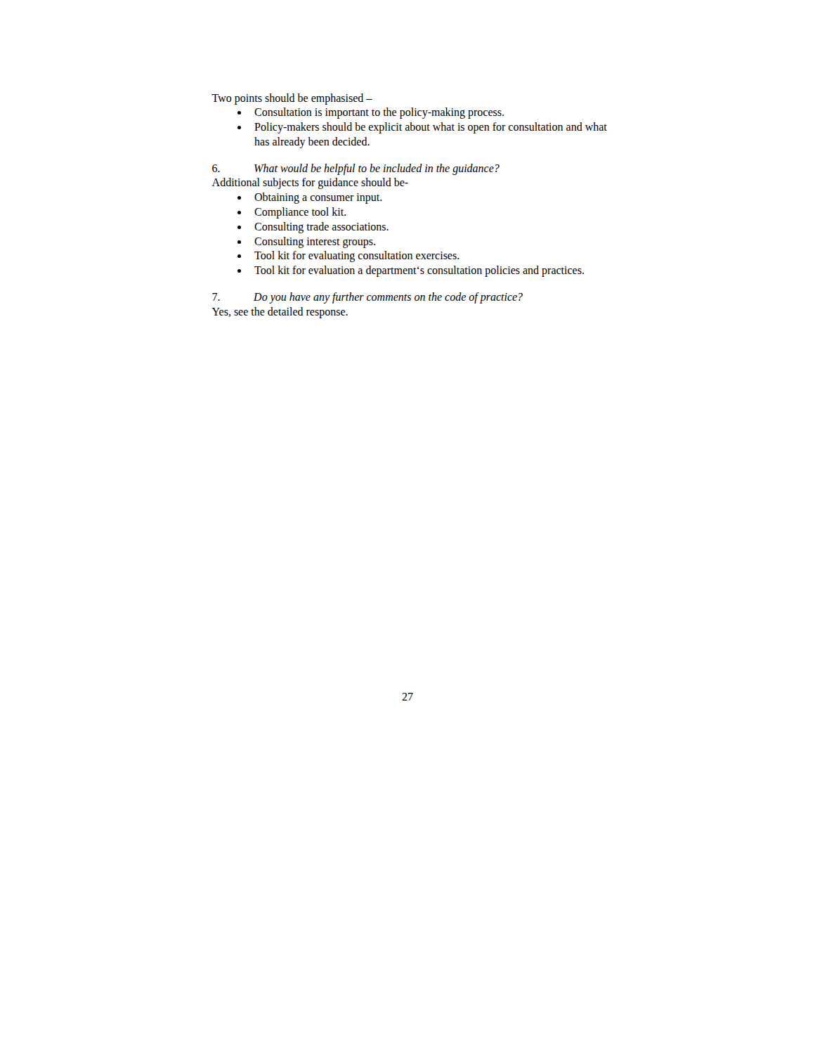Two points should be emphasised –
Consultation is important to the policy-making process.
Policy-makers should be explicit about what is open for consultation and what has already been decided.
6. What would be helpful to be included in the guidance?
Additional subjects for guidance should be-
Obtaining a consumer input.
Compliance tool kit.
Consulting trade associations.
Consulting interest groups.
Tool kit for evaluating consultation exercises.
Tool kit for evaluation a department‘s consultation policies and practices.
7. Do you have any further comments on the code of practice?
Yes, see the detailed response.
27